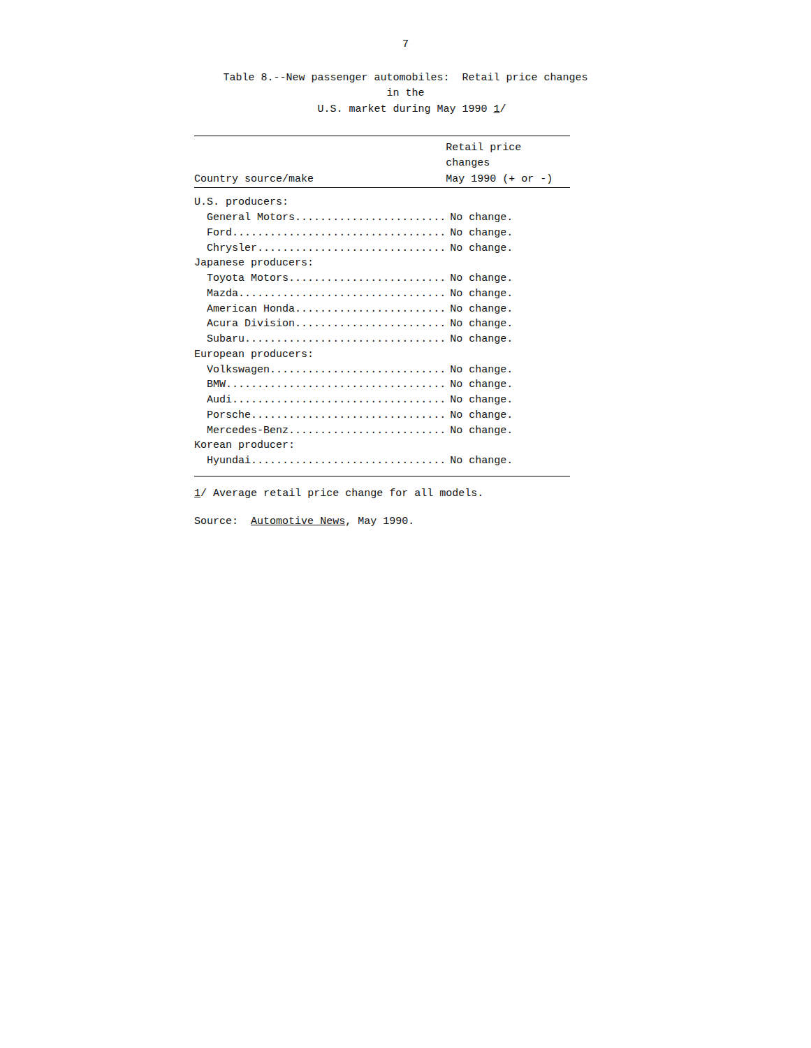7
Table 8.--New passenger automobiles: Retail price changes in the U.S. market during May 1990 1/
| | Retail price changes |
| --- | --- |
| Country source/make | May 1990 (+ or -) |
| U.S. producers: | |
| General Motors........................ | No change. |
| Ford.................................. | No change. |
| Chrysler.............................. | No change. |
| Japanese producers: | |
| Toyota Motors......................... | No change. |
| Mazda................................. | No change. |
| American Honda........................ | No change. |
| Acura Division........................ | No change. |
| Subaru................................ | No change. |
| European producers: | |
| Volkswagen............................ | No change. |
| BMW................................... | No change. |
| Audi.................................. | No change. |
| Porsche............................... | No change. |
| Mercedes-Benz......................... | No change. |
| Korean producer: | |
| Hyundai............................... | No change. |
1/ Average retail price change for all models.
Source: Automotive News, May 1990.